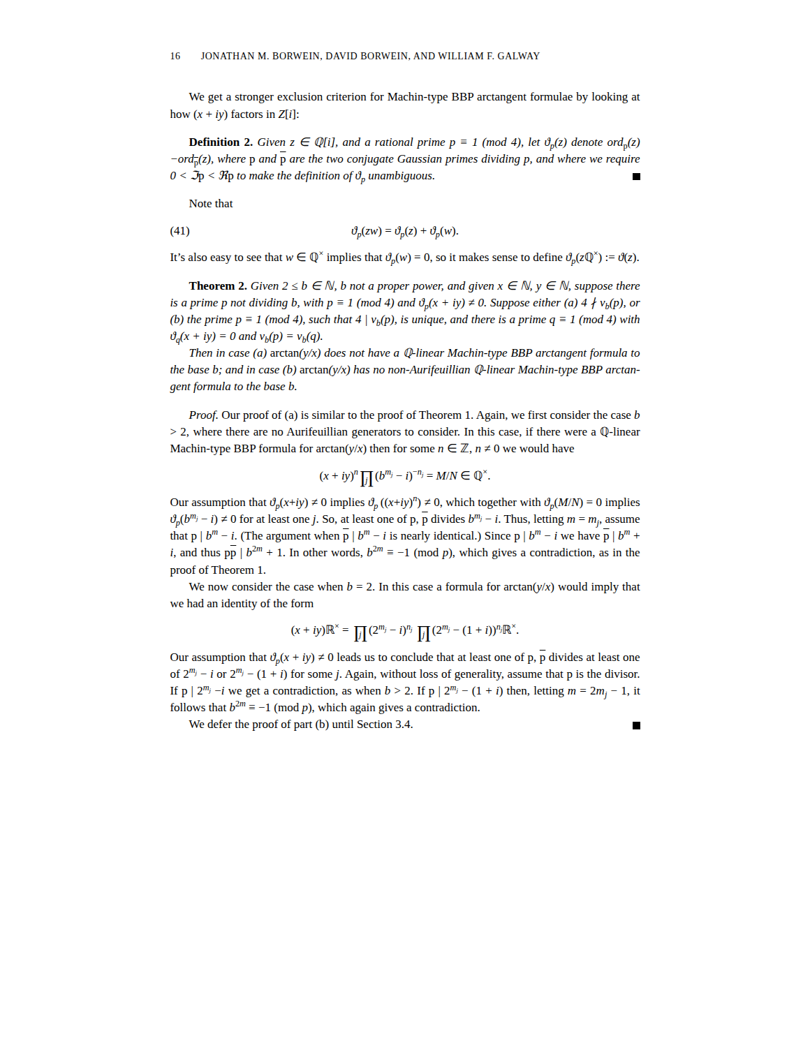16 JONATHAN M. BORWEIN, DAVID BORWEIN, AND WILLIAM F. GALWAY
We get a stronger exclusion criterion for Machin-type BBP arctangent formulae by looking at how (x + iy) factors in Z[i]:
Definition 2. Given z ∈ ℚ[i], and a rational prime p ≡ 1 (mod 4), let ϑp(z) denote ordp(z)−ordp(z), where p and p are the two conjugate Gaussian primes dividing p, and where we require 0 < ℑp < ℜp to make the definition of ϑp unambiguous.
Note that
(41) ϑp(zw) = ϑp(z) + ϑp(w).
It’s also easy to see that w ∈ ℚ× implies that ϑp(w) = 0, so it makes sense to define ϑp(z ℚ×) := ϑ(z).
Theorem 2. Given 2 ≤ b ∈ ℕ, b not a proper power, and given x ∈ ℕ, y ∈ ℕ, suppose there is a prime p not dividing b, with p ≡ 1 (mod 4) and ϑp(x + iy) ≠ 0. Suppose either (a) 4 ∤ νb(p), or (b) the prime p ≡ 1 (mod 4), such that 4 | νb(p), is unique, and there is a prime q ≡ 1 (mod 4) with ϑq(x + iy) = 0 and νb(p) = νb(q).
Then in case (a) arctan(y/x) does not have a ℚ-linear Machin-type BBP arctangent formula to the base b; and in case (b) arctan(y/x) has no non-Aurifeuillian ℚ-linear Machin-type BBP arctangent formula to the base b.
Proof. Our proof of (a) is similar to the proof of Theorem 1. Again, we first consider the case b > 2, where there are no Aurifeuillian generators to consider. In this case, if there were a ℚ-linear Machin-type BBP formula for arctan(y/x) then for some n ∈ ℤ, n ≠ 0 we would have
(x + iy)n∏j(bmj − i)−nj = M/N ∈ ℚ×.
Our assumption that ϑp(x+iy) ≠ 0 implies ϑp ((x+iy)n) ≠ 0, which together with ϑp(M/N) = 0 implies ϑp(bmj − i) ≠ 0 for at least one j. So, at least one of p, p divides bmj − i. Thus, letting m = mj, assume that p | bm − i. (The argument when p | bm − i is nearly identical.) Since p | bm − i we have p | bm + i, and thus pp | b2m + 1. In other words, b2m ≡ −1 (mod p), which gives a contradiction, as in the proof of Theorem 1.
We now consider the case when b = 2. In this case a formula for arctan(y/x) would imply that we had an identity of the form
(x + iy)ℝ× = ∏j(2mj − i)nj ∏j(2mj − (1 + i))njℝ×.
Our assumption that ϑp(x + iy) ≠ 0 leads us to conclude that at least one of p, p divides at least one of 2mj − i or 2mj − (1 + i) for some j. Again, without loss of generality, assume that p is the divisor. If p | 2mj −i we get a contradiction, as when b > 2. If p | 2mj − (1 + i) then, letting m = 2mj − 1, it follows that b2m ≡ −1 (mod p), which again gives a contradiction.
We defer the proof of part (b) until Section 3.4.